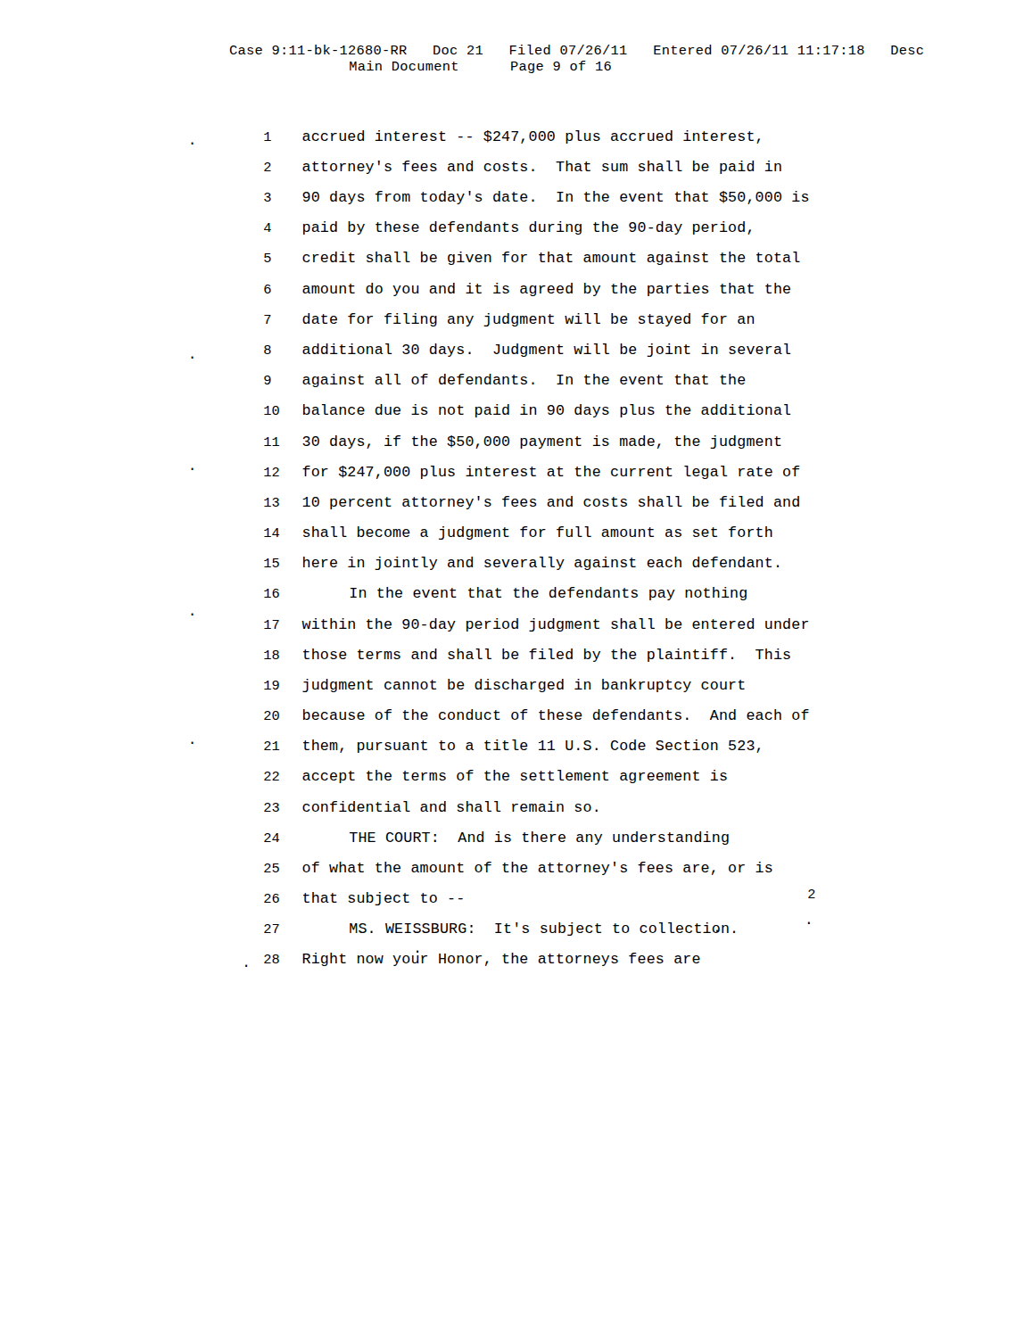Case 9:11-bk-12680-RR Doc 21 Filed 07/26/11 Entered 07/26/11 11:17:18 Desc
Main Document Page 9 of 16
.
.
.
.
.
1 accrued interest -- $247,000 plus accrued interest,
2 attorney's fees and costs. That sum shall be paid in
390 days from today's date. In the event that $50,000 is
4 paid by these defendants during the 90-day period,
5 credit shall be given for that amount against the total
6 amount do you and it is agreed by the parties that the
7 date for filing any judgment will be stayed for an
8 additional 30 days. Judgment will be joint in several
9 against all of defendants. In the event that the
10 balance due is not paid in 90 days plus the additional
1130 days, if the $50,000 payment is made, the judgment
12 for $247,000 plus interest at the current legal rate of
1310 percent attorney's fees and costs shall be filed and
14 shall become a judgment for full amount as set forth
15 here in jointly and severally against each defendant.
16 In the event that the defendants pay nothing
17 within the 90-day period judgment shall be entered under
18 those terms and shall be filed by the plaintiff. This
19 judgment cannot be discharged in bankruptcy court
20 because of the conduct of these defendants. And each of
21 them, pursuant to a title 11 U.S. Code Section 523,
22 accept the terms of the settlement agreement is
23 confidential and shall remain so.
24 THE COURT: And is there any understanding
25 of what the amount of the attorney's fees are, or is
26 that subject to --
27 MS. WEISSBURG: It's subject to collection.
28 Right now your Honor, the attorneys fees are
2
.
.
.
.